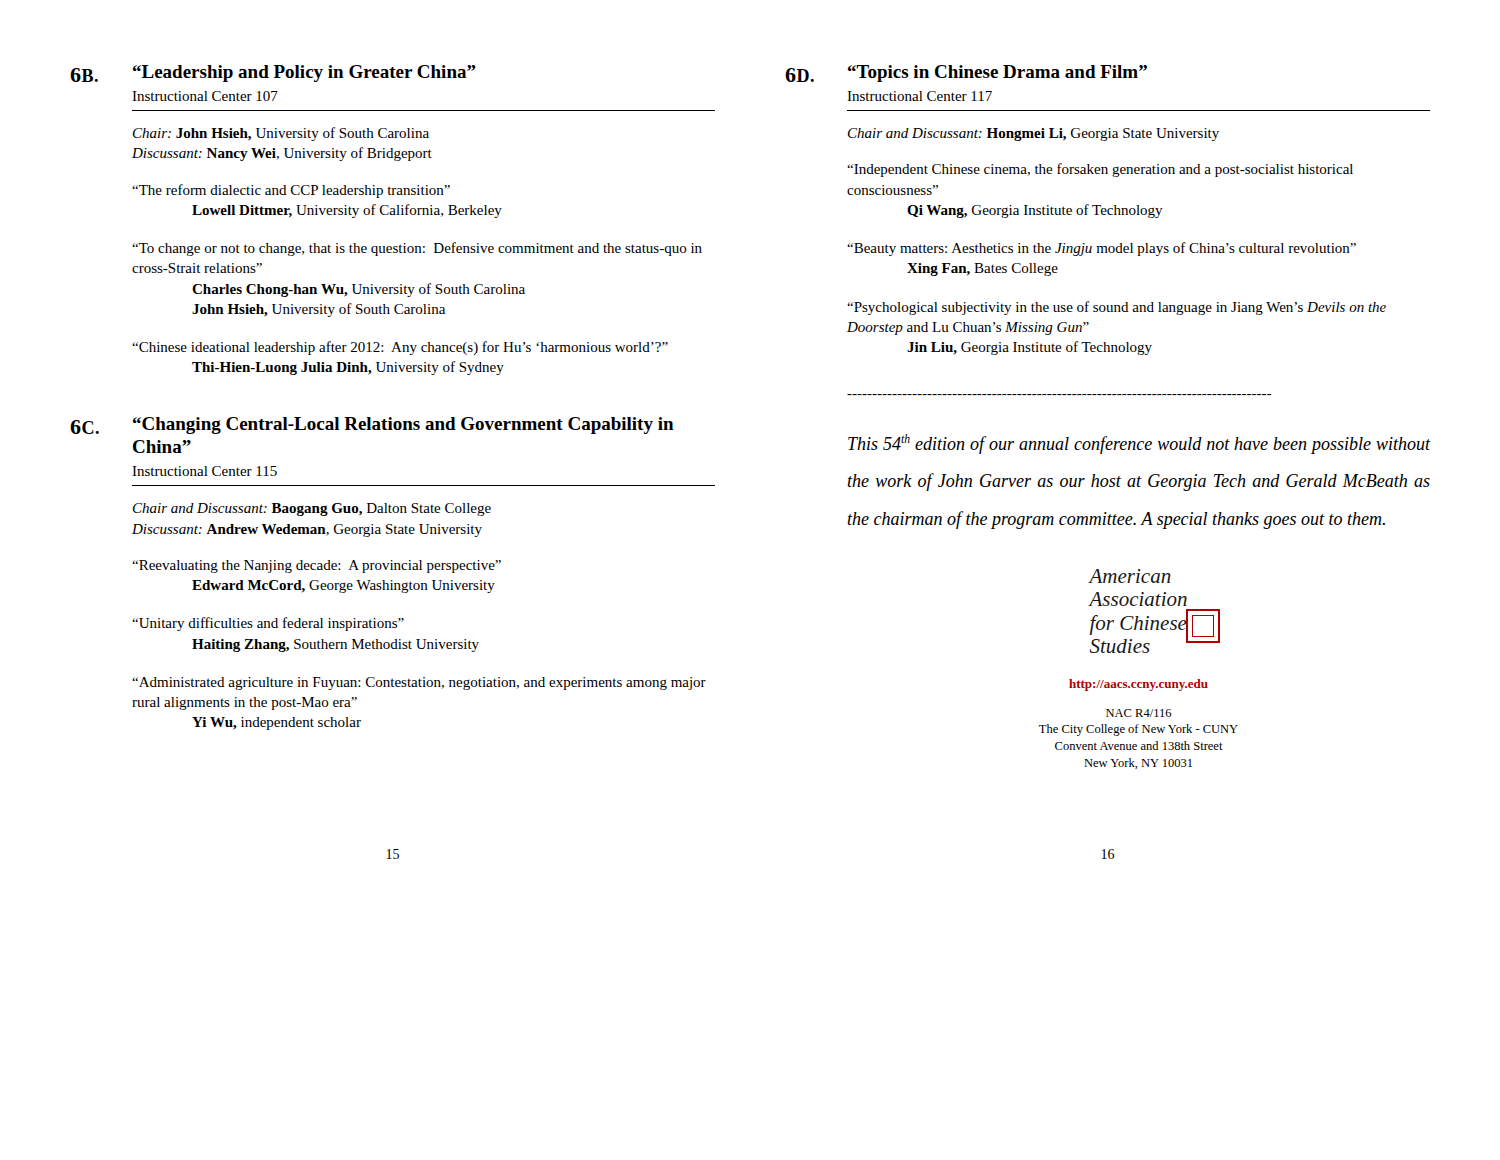6B.
“Leadership and Policy in Greater China”
Instructional Center 107
Chair: John Hsieh, University of South Carolina
Discussant: Nancy Wei, University of Bridgeport
“The reform dialectic and CCP leadership transition”
Lowell Dittmer, University of California, Berkeley
“To change or not to change, that is the question: Defensive commitment and the status-quo in cross-Strait relations”
Charles Chong-han Wu, University of South Carolina
John Hsieh, University of South Carolina
“Chinese ideational leadership after 2012: Any chance(s) for Hu’s ‘harmonious world’?”
Thi-Hien-Luong Julia Dinh, University of Sydney
6C.
“Changing Central-Local Relations and Government Capability in China”
Instructional Center 115
Chair and Discussant: Baogang Guo, Dalton State College
Discussant: Andrew Wedeman, Georgia State University
“Reevaluating the Nanjing decade: A provincial perspective”
Edward McCord, George Washington University
“Unitary difficulties and federal inspirations”
Haiting Zhang, Southern Methodist University
“Administrated agriculture in Fuyuan: Contestation, negotiation, and experiments among major rural alignments in the post-Mao era”
Yi Wu, independent scholar
6D.
“Topics in Chinese Drama and Film”
Instructional Center 117
Chair and Discussant: Hongmei Li, Georgia State University
“Independent Chinese cinema, the forsaken generation and a post-socialist historical consciousness”
Qi Wang, Georgia Institute of Technology
“Beauty matters: Aesthetics in the Jingju model plays of China’s cultural revolution”
Xing Fan, Bates College
“Psychological subjectivity in the use of sound and language in Jiang Wen’s Devils on the Doorstep and Lu Chuan’s Missing Gun”
Jin Liu, Georgia Institute of Technology
-------------------------------------------------------------------------------------
This 54th edition of our annual conference would not have been possible without the work of John Garver as our host at Georgia Tech and Gerald McBeath as the chairman of the program committee. A special thanks goes out to them.
American Association for Chinese Studies
http://aacs.ccny.cuny.edu
NAC R4/116
The City College of New York - CUNY
Convent Avenue and 138th Street
New York, NY 10031
15
16